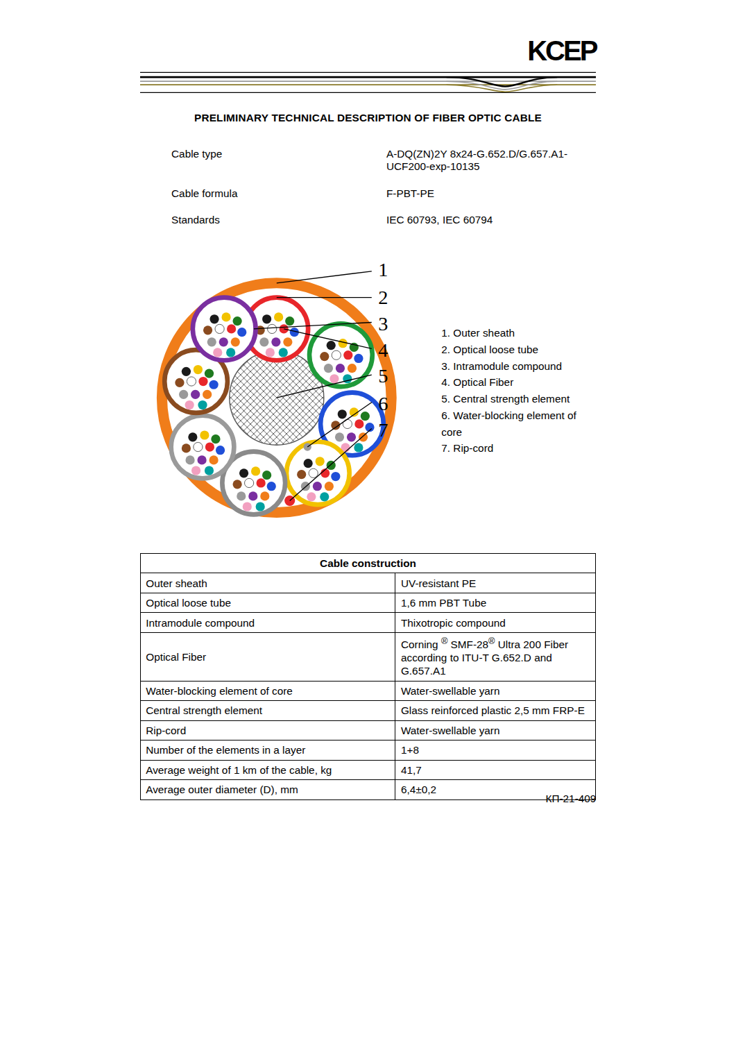KCEP
PRELIMINARY TECHNICAL DESCRIPTION OF FIBER OPTIC CABLE
| Cable type | A-DQ(ZN)2Y 8x24-G.652.D/G.657.A1-UCF200-exp-10135 |
| Cable formula | F-PBT-PE |
| Standards | IEC 60793, IEC 60794 |
1 2 3 4 5 6 7
1. Outer sheath
2. Optical loose tube
3. Intramodule compound
4. Optical Fiber
5. Central strength element
6. Water-blocking element of core
7. Rip-cord
| Cable construction |
| --- |
| Outer sheath | UV-resistant PE |
| Optical loose tube | 1,6 mm PBT Tube |
| Intramodule compound | Thixotropic compound |
| Optical Fiber | Corning ® SMF-28 ® Ultra 200 Fiber according to ITU-T G.652.D and G.657.A1 |
| Water-blocking element of core | Water-swellable yarn |
| Central strength element | Glass reinforced plastic 2,5 mm FRP-E |
| Rip-cord | Water-swellable yarn |
| Number of the elements in a layer | 1+8 |
| Average weight of 1 km of the cable, kg | 41,7 |
| Average outer diameter (D), mm | 6,4±0,2 |
КП-21-409